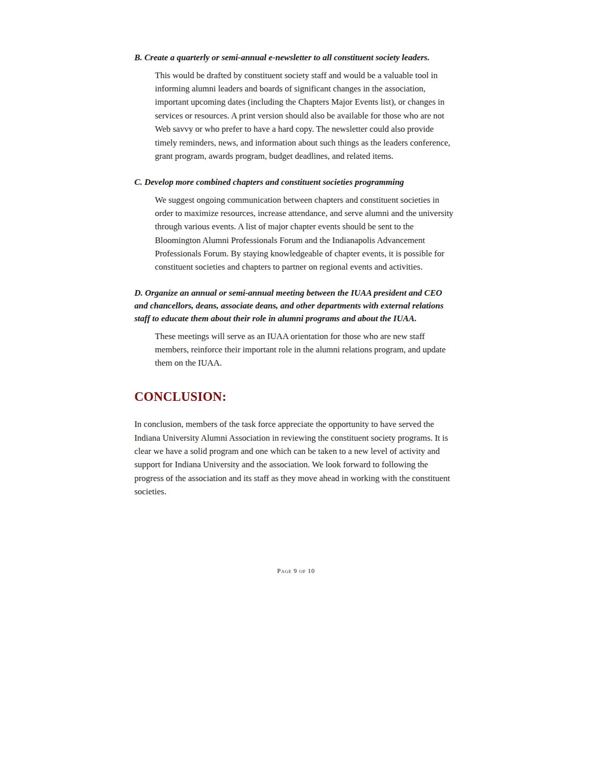B. Create a quarterly or semi-annual e-newsletter to all constituent society leaders.
This would be drafted by constituent society staff and would be a valuable tool in informing alumni leaders and boards of significant changes in the association, important upcoming dates (including the Chapters Major Events list), or changes in services or resources. A print version should also be available for those who are not Web savvy or who prefer to have a hard copy. The newsletter could also provide timely reminders, news, and information about such things as the leaders conference, grant program, awards program, budget deadlines, and related items.
C. Develop more combined chapters and constituent societies programming
We suggest ongoing communication between chapters and constituent societies in order to maximize resources, increase attendance, and serve alumni and the university through various events. A list of major chapter events should be sent to the Bloomington Alumni Professionals Forum and the Indianapolis Advancement Professionals Forum. By staying knowledgeable of chapter events, it is possible for constituent societies and chapters to partner on regional events and activities.
D. Organize an annual or semi-annual meeting between the IUAA president and CEO and chancellors, deans, associate deans, and other departments with external relations staff to educate them about their role in alumni programs and about the IUAA.
These meetings will serve as an IUAA orientation for those who are new staff members, reinforce their important role in the alumni relations program, and update them on the IUAA.
CONCLUSION:
In conclusion, members of the task force appreciate the opportunity to have served the Indiana University Alumni Association in reviewing the constituent society programs. It is clear we have a solid program and one which can be taken to a new level of activity and support for Indiana University and the association. We look forward to following the progress of the association and its staff as they move ahead in working with the constituent societies.
Page 9 of 10